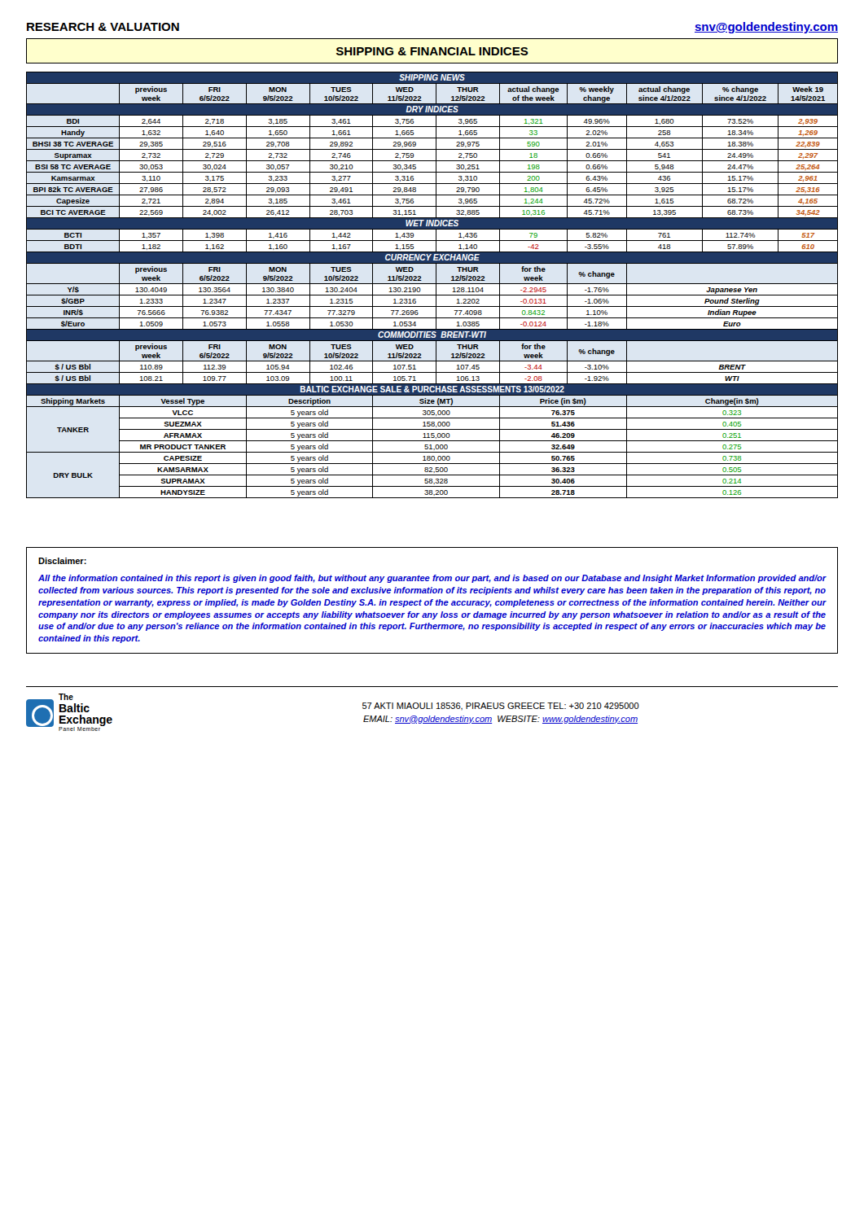RESEARCH & VALUATION
snv@goldendestiny.com
SHIPPING & FINANCIAL INDICES
| SHIPPING NEWS |
| | previous week | FRI 6/5/2022 | MON 9/5/2022 | TUES 10/5/2022 | WED 11/5/2022 | THUR 12/5/2022 | actual change of the week | % weekly change | actual change since 4/1/2022 | % change since 4/1/2022 | Week 19 14/5/2021 |
| DRY INDICES |
| BDI | 2,644 | 2,718 | 3,185 | 3,461 | 3,756 | 3,965 | 1,321 | 49.96% | 1,680 | 73.52% | 2,939 |
| Handy | 1,632 | 1,640 | 1,650 | 1,661 | 1,665 | 1,665 | 33 | 2.02% | 258 | 18.34% | 1,269 |
| BHSI 38 TC AVERAGE | 29,385 | 29,516 | 29,708 | 29,892 | 29,969 | 29,975 | 590 | 2.01% | 4,653 | 18.38% | 22,839 |
| Supramax | 2,732 | 2,729 | 2,732 | 2,746 | 2,759 | 2,750 | 18 | 0.66% | 541 | 24.49% | 2,297 |
| BSI 58 TC AVERAGE | 30,053 | 30,024 | 30,057 | 30,210 | 30,345 | 30,251 | 198 | 0.66% | 5,948 | 24.47% | 25,264 |
| Kamsarmax | 3,110 | 3,175 | 3,233 | 3,277 | 3,316 | 3,310 | 200 | 6.43% | 436 | 15.17% | 2,961 |
| BPI 82k TC AVERAGE | 27,986 | 28,572 | 29,093 | 29,491 | 29,848 | 29,790 | 1,804 | 6.45% | 3,925 | 15.17% | 25,316 |
| Capesize | 2,721 | 2,894 | 3,185 | 3,461 | 3,756 | 3,965 | 1,244 | 45.72% | 1,615 | 68.72% | 4,165 |
| BCI TC AVERAGE | 22,569 | 24,002 | 26,412 | 28,703 | 31,151 | 32,885 | 10,316 | 45.71% | 13,395 | 68.73% | 34,542 |
| WET INDICES |
| BCTI | 1,357 | 1,398 | 1,416 | 1,442 | 1,439 | 1,436 | 79 | 5.82% | 761 | 112.74% | 517 |
| BDTI | 1,182 | 1,162 | 1,160 | 1,167 | 1,155 | 1,140 | -42 | -3.55% | 418 | 57.89% | 610 |
| CURRENCY EXCHANGE |
| | previous week | FRI 6/5/2022 | MON 9/5/2022 | TUES 10/5/2022 | WED 11/5/2022 | THUR 12/5/2022 | for the week | % change | |
| Y/$ | 130.4049 | 130.3564 | 130.3840 | 130.2404 | 130.2190 | 128.1104 | -2.2945 | -1.76% | Japanese Yen |
| $/GBP | 1.2333 | 1.2347 | 1.2337 | 1.2315 | 1.2316 | 1.2202 | -0.0131 | -1.06% | Pound Sterling |
| INR/$ | 76.5666 | 76.9382 | 77.4347 | 77.3279 | 77.2696 | 77.4098 | 0.8432 | 1.10% | Indian Rupee |
| $/Euro | 1.0509 | 1.0573 | 1.0558 | 1.0530 | 1.0534 | 1.0385 | -0.0124 | -1.18% | Euro |
| COMMODITIES BRENT-WTI |
| | previous week | FRI 6/5/2022 | MON 9/5/2022 | TUES 10/5/2022 | WED 11/5/2022 | THUR 12/5/2022 | for the week | % change | |
| $ / US Bbl | 110.89 | 112.39 | 105.94 | 102.46 | 107.51 | 107.45 | -3.44 | -3.10% | BRENT |
| $ / US Bbl | 108.21 | 109.77 | 103.09 | 100.11 | 105.71 | 106.13 | -2.08 | -1.92% | WTI |
| BALTIC EXCHANGE SALE & PURCHASE ASSESSMENTS 13/05/2022 |
| Shipping Markets | Vessel Type | Description | Size (MT) | Price (in $m) | Change(in $m) |
| TANKER | VLCC | 5 years old | 305,000 | 76.375 | 0.323 |
| SUEZMAX | 5 years old | 158,000 | 51.436 | 0.405 |
| AFRAMAX | 5 years old | 115,000 | 46.209 | 0.251 |
| MR PRODUCT TANKER | 5 years old | 51,000 | 32.649 | 0.275 |
| DRY BULK | CAPESIZE | 5 years old | 180,000 | 50.765 | 0.738 |
| KAMSARMAX | 5 years old | 82,500 | 36.323 | 0.505 |
| SUPRAMAX | 5 years old | 58,328 | 30.406 | 0.214 |
| HANDYSIZE | 5 years old | 38,200 | 28.718 | 0.126 |
Disclaimer:
All the information contained in this report is given in good faith, but without any guarantee from our part, and is based on our Database and Insight Market Information provided and/or collected from various sources. This report is presented for the sole and exclusive information of its recipients and whilst every care has been taken in the preparation of this report, no representation or warranty, express or implied, is made by Golden Destiny S.A. in respect of the accuracy, completeness or correctness of the information contained herein. Neither our company nor its directors or employees assumes or accepts any liability whatsoever for any loss or damage incurred by any person whatsoever in relation to and/or as a result of the use of and/or due to any person's reliance on the information contained in this report. Furthermore, no responsibility is accepted in respect of any errors or inaccuracies which may be contained in this report.
The
Baltic
Exchange
Panel Member
57 AKTI MIAOULI 18536, PIRAEUS GREECE TEL: +30 210 4295000
EMAIL: snv@goldendestiny.com WEBSITE: www.goldendestiny.com